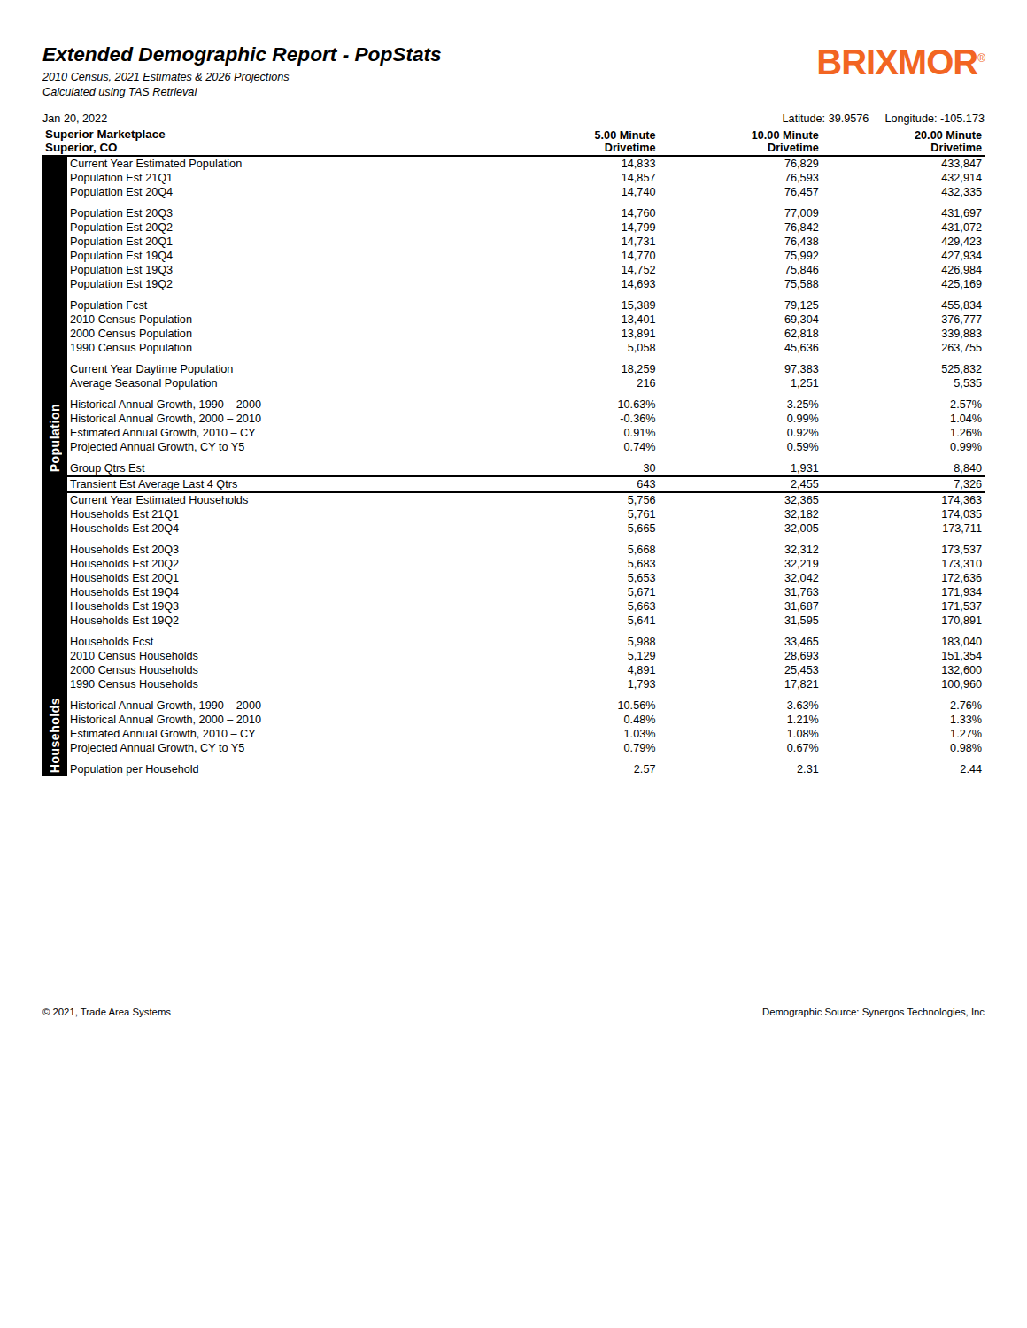Extended Demographic Report - PopStats
2010 Census, 2021 Estimates & 2026 Projections
Calculated using TAS Retrieval
BRIXMOR®
Jan 20, 2022
Latitude: 39.9576 Longitude: -105.173
| Superior Marketplace Superior, CO | 5.00 Minute Drivetime | 10.00 Minute Drivetime | 20.00 Minute Drivetime |
| --- | --- | --- | --- |
| Population | Current Year Estimated Population | 14,833 | 76,829 | 433,847 |
| Population Est 21Q1 | 14,857 | 76,593 | 432,914 |
| Population Est 20Q4 | 14,740 | 76,457 | 432,335 |
| Population Est 20Q3 | 14,760 | 77,009 | 431,697 |
| Population Est 20Q2 | 14,799 | 76,842 | 431,072 |
| Population Est 20Q1 | 14,731 | 76,438 | 429,423 |
| Population Est 19Q4 | 14,770 | 75,992 | 427,934 |
| Population Est 19Q3 | 14,752 | 75,846 | 426,984 |
| Population Est 19Q2 | 14,693 | 75,588 | 425,169 |
| Population Fcst | 15,389 | 79,125 | 455,834 |
| 2010 Census Population | 13,401 | 69,304 | 376,777 |
| 2000 Census Population | 13,891 | 62,818 | 339,883 |
| 1990 Census Population | 5,058 | 45,636 | 263,755 |
| Current Year Daytime Population | 18,259 | 97,383 | 525,832 |
| Average Seasonal Population | 216 | 1,251 | 5,535 |
| Historical Annual Growth, 1990 – 2000 | 10.63% | 3.25% | 2.57% |
| Historical Annual Growth, 2000 – 2010 | -0.36% | 0.99% | 1.04% |
| Estimated Annual Growth, 2010 – CY | 0.91% | 0.92% | 1.26% |
| Projected Annual Growth, CY to Y5 | 0.74% | 0.59% | 0.99% |
| Group Qtrs Est | 30 | 1,931 | 8,840 |
| | Transient Est Average Last 4 Qtrs | 643 | 2,455 | 7,326 |
| Households | Current Year Estimated Households | 5,756 | 32,365 | 174,363 |
| Households Est 21Q1 | 5,761 | 32,182 | 174,035 |
| Households Est 20Q4 | 5,665 | 32,005 | 173,711 |
| Households Est 20Q3 | 5,668 | 32,312 | 173,537 |
| Households Est 20Q2 | 5,683 | 32,219 | 173,310 |
| Households Est 20Q1 | 5,653 | 32,042 | 172,636 |
| Households Est 19Q4 | 5,671 | 31,763 | 171,934 |
| Households Est 19Q3 | 5,663 | 31,687 | 171,537 |
| Households Est 19Q2 | 5,641 | 31,595 | 170,891 |
| Households Fcst | 5,988 | 33,465 | 183,040 |
| 2010 Census Households | 5,129 | 28,693 | 151,354 |
| 2000 Census Households | 4,891 | 25,453 | 132,600 |
| 1990 Census Households | 1,793 | 17,821 | 100,960 |
| Historical Annual Growth, 1990 – 2000 | 10.56% | 3.63% | 2.76% |
| Historical Annual Growth, 2000 – 2010 | 0.48% | 1.21% | 1.33% |
| Estimated Annual Growth, 2010 – CY | 1.03% | 1.08% | 1.27% |
| Projected Annual Growth, CY to Y5 | 0.79% | 0.67% | 0.98% |
| Population per Household | 2.57 | 2.31 | 2.44 |
© 2021, Trade Area Systems
Demographic Source: Synergos Technologies, Inc